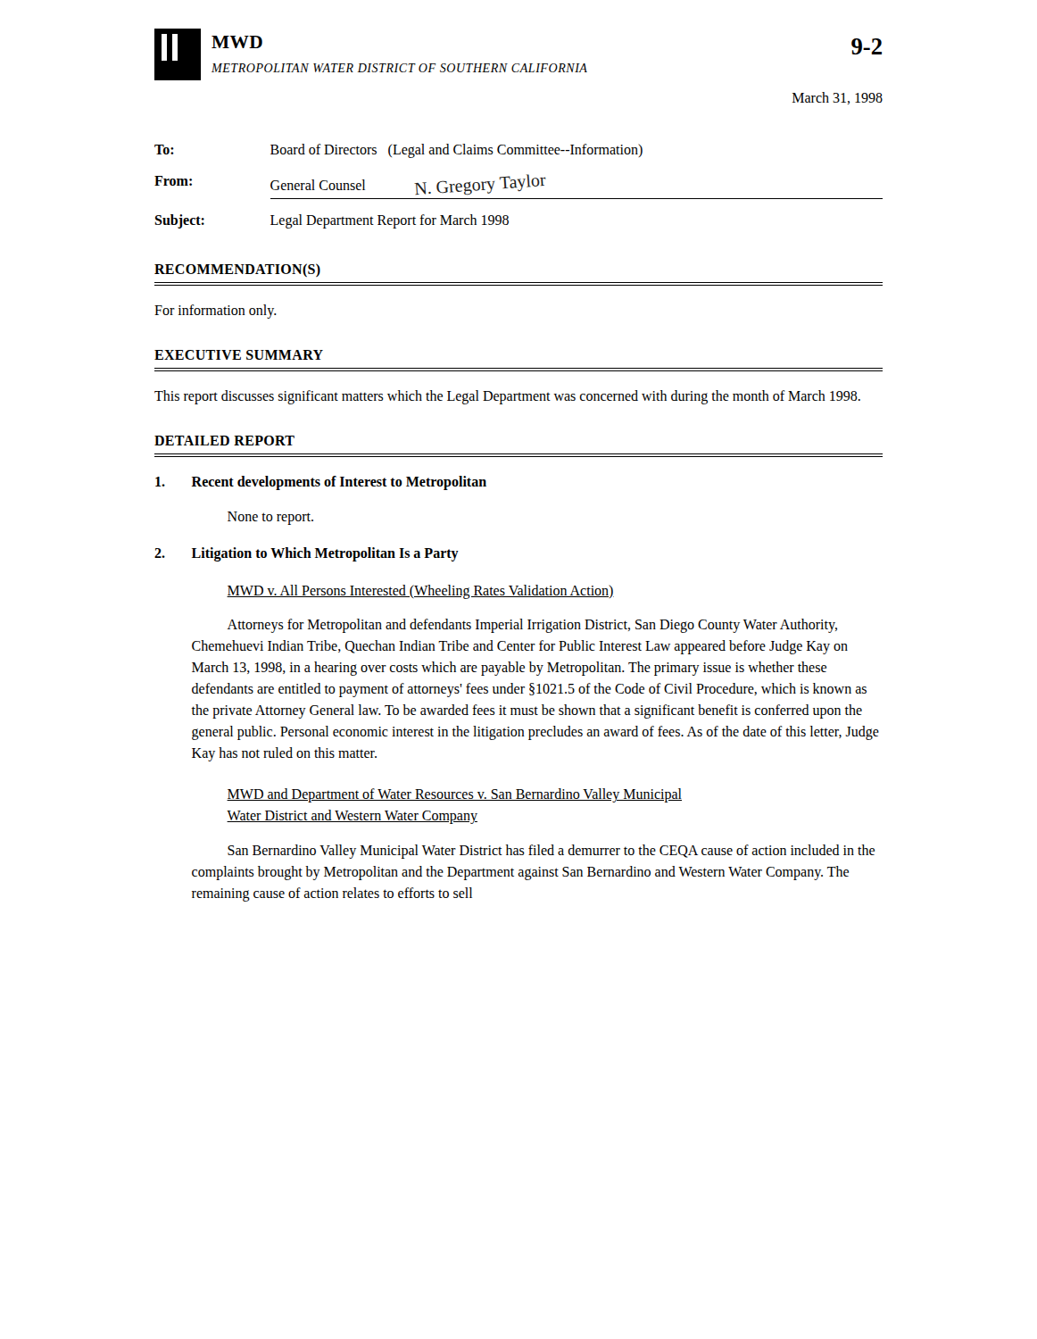9-2
MWD
METROPOLITAN WATER DISTRICT OF SOUTHERN CALIFORNIA
March 31, 1998
| To: | Board of Directors (Legal and Claims Committee--Information) |
| From: | General Counsel N. Gregory Taylor |
| Subject: | Legal Department Report for March 1998 |
RECOMMENDATION(S)
For information only.
EXECUTIVE SUMMARY
This report discusses significant matters which the Legal Department was concerned with during the month of March 1998.
DETAILED REPORT
Recent developments of Interest to Metropolitan
None to report.
Litigation to Which Metropolitan Is a Party
MWD v. All Persons Interested (Wheeling Rates Validation Action)
Attorneys for Metropolitan and defendants Imperial Irrigation District, San Diego County Water Authority, Chemehuevi Indian Tribe, Quechan Indian Tribe and Center for Public Interest Law appeared before Judge Kay on March 13, 1998, in a hearing over costs which are payable by Metropolitan. The primary issue is whether these defendants are entitled to payment of attorneys' fees under §1021.5 of the Code of Civil Procedure, which is known as the private Attorney General law. To be awarded fees it must be shown that a significant benefit is conferred upon the general public. Personal economic interest in the litigation precludes an award of fees. As of the date of this letter, Judge Kay has not ruled on this matter.
MWD and Department of Water Resources v. San Bernardino Valley Municipal
Water District and Western Water Company
San Bernardino Valley Municipal Water District has filed a demurrer to the CEQA cause of action included in the complaints brought by Metropolitan and the Department against San Bernardino and Western Water Company. The remaining cause of action relates to efforts to sell